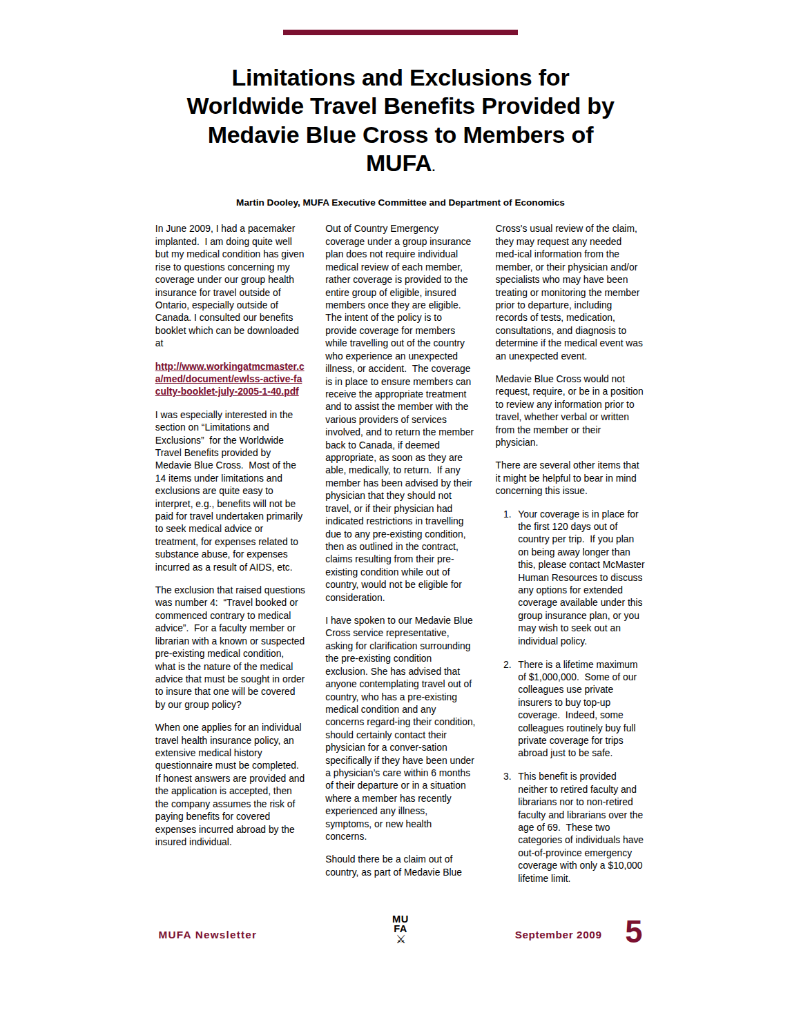Limitations and Exclusions for Worldwide Travel Benefits Provided by Medavie Blue Cross to Members of MUFA.
Martin Dooley, MUFA Executive Committee and Department of Economics
In June 2009, I had a pacemaker implanted. I am doing quite well but my medical condition has given rise to questions concerning my coverage under our group health insurance for travel outside of Ontario, especially outside of Canada. I consulted our benefits booklet which can be downloaded at
http://www.workingatmcmaster.ca/med/document/ewlss-active-faculty-booklet-july-2005-1-40.pdf
I was especially interested in the section on “Limitations and Exclusions” for the Worldwide Travel Benefits provided by Medavie Blue Cross. Most of the 14 items under limitations and exclusions are quite easy to interpret, e.g., benefits will not be paid for travel undertaken primarily to seek medical advice or treatment, for expenses related to substance abuse, for expenses incurred as a result of AIDS, etc.
The exclusion that raised questions was number 4: “Travel booked or commenced contrary to medical advice”. For a faculty member or librarian with a known or suspected pre-existing medical condition, what is the nature of the medical advice that must be sought in order to insure that one will be covered by our group policy?
When one applies for an individual travel health insurance policy, an extensive medical history questionnaire must be completed. If honest answers are provided and the application is accepted, then the company assumes the risk of paying benefits for covered expenses incurred abroad by the insured individual.
Out of Country Emergency coverage under a group insurance plan does not require individual medical review of each member, rather coverage is provided to the entire group of eligible, insured members once they are eligible. The intent of the policy is to provide coverage for members while travelling out of the country who experience an unexpected illness, or accident. The coverage is in place to ensure members can receive the appropriate treatment and to assist the member with the various providers of services involved, and to return the member back to Canada, if deemed appropriate, as soon as they are able, medically, to return. If any member has been advised by their physician that they should not travel, or if their physician had indicated restrictions in travelling due to any pre-existing condition, then as outlined in the contract, claims resulting from their pre-existing condition while out of country, would not be eligible for consideration.
I have spoken to our Medavie Blue Cross service representative, asking for clarification surrounding the pre-existing condition exclusion. She has advised that anyone contemplating travel out of country, who has a pre-existing medical condition and any concerns regard-ing their condition, should certainly contact their physician for a conver-sation specifically if they have been under a physician’s care within 6 months of their departure or in a situation where a member has recently experienced any illness, symptoms, or new health concerns.
Should there be a claim out of country, as part of Medavie Blue
Cross's usual review of the claim, they may request any needed med-ical information from the member, or their physician and/or specialists who may have been treating or monitoring the member prior to departure, including records of tests, medication, consultations, and diagnosis to determine if the medical event was an unexpected event.
Medavie Blue Cross would not request, require, or be in a position to review any information prior to travel, whether verbal or written from the member or their physician.
There are several other items that it might be helpful to bear in mind concerning this issue.
Your coverage is in place for the first 120 days out of country per trip. If you plan on being away longer than this, please contact McMaster Human Resources to discuss any options for extended coverage available under this group insurance plan, or you may wish to seek out an individual policy.
There is a lifetime maximum of $1,000,000. Some of our colleagues use private insurers to buy top-up coverage. Indeed, some colleagues routinely buy full private coverage for trips abroad just to be safe.
This benefit is provided neither to retired faculty and librarians nor to non-retired faculty and librarians over the age of 69. These two categories of individuals have out-of-province emergency coverage with only a $10,000 lifetime limit.
MUFA Newsletter
MU FA ⚔
September 2009
5